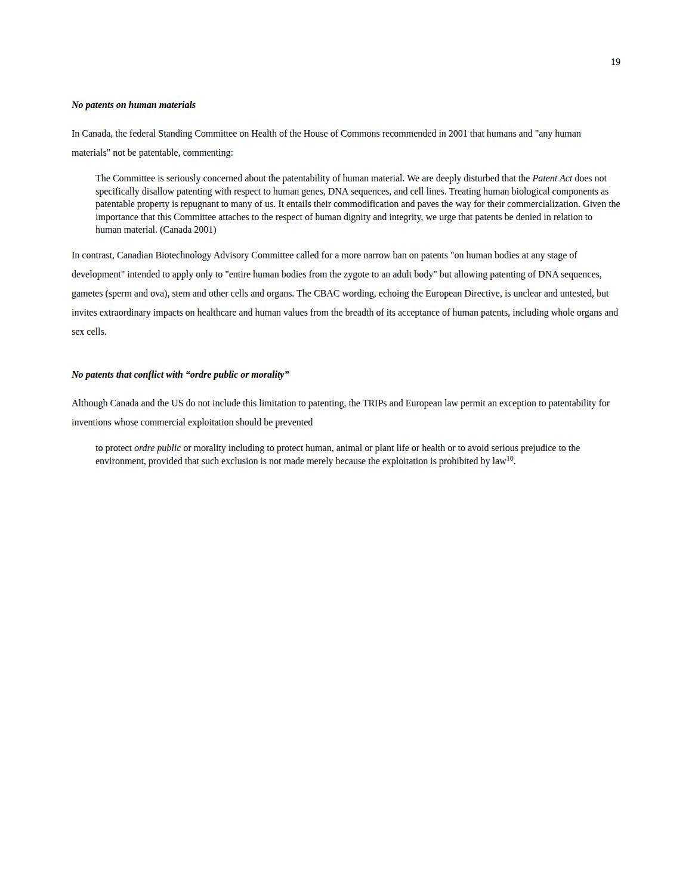19
No patents on human materials
In Canada, the federal Standing Committee on Health of the House of Commons recommended in 2001 that humans and "any human materials" not be patentable, commenting:
The Committee is seriously concerned about the patentability of human material. We are deeply disturbed that the Patent Act does not specifically disallow patenting with respect to human genes, DNA sequences, and cell lines. Treating human biological components as patentable property is repugnant to many of us. It entails their commodification and paves the way for their commercialization. Given the importance that this Committee attaches to the respect of human dignity and integrity, we urge that patents be denied in relation to human material. (Canada 2001)
In contrast, Canadian Biotechnology Advisory Committee called for a more narrow ban on patents "on human bodies at any stage of development" intended to apply only to "entire human bodies from the zygote to an adult body" but allowing patenting of DNA sequences, gametes (sperm and ova), stem and other cells and organs. The CBAC wording, echoing the European Directive, is unclear and untested, but invites extraordinary impacts on healthcare and human values from the breadth of its acceptance of human patents, including whole organs and sex cells.
No patents that conflict with “ordre public or morality”
Although Canada and the US do not include this limitation to patenting, the TRIPs and European law permit an exception to patentability for inventions whose commercial exploitation should be prevented
to protect ordre public or morality including to protect human, animal or plant life or health or to avoid serious prejudice to the environment, provided that such exclusion is not made merely because the exploitation is prohibited by law10.